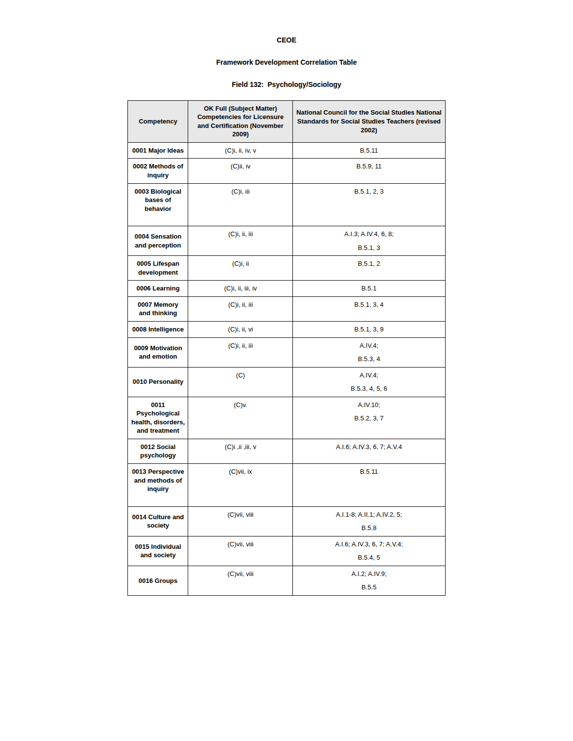CEOE
Framework Development Correlation Table
Field 132: Psychology/Sociology
| Competency | OK Full (Subject Matter) Competencies for Licensure and Certification (November 2009) | National Council for the Social Studies National Standards for Social Studies Teachers (revised 2002) |
| --- | --- | --- |
| 0001 Major Ideas | (C)i, ii, iv, v | B.5.11 |
| 0002 Methods of inquiry | (C)ii, iv | B.5.9, 11 |
| 0003 Biological bases of behavior | (C)i, iii | B.5.1, 2, 3 |
| 0004 Sensation and perception | (C)i, ii, iii | A.I.3; A.IV.4, 6, 8; B.5.1, 3 |
| 0005 Lifespan development | (C)i, ii | B.5.1, 2 |
| 0006 Learning | (C)i, ii, iii, iv | B.5.1 |
| 0007 Memory and thinking | (C)i, ii, iii | B.5.1, 3, 4 |
| 0008 Intelligence | (C)i, ii, vi | B.5.1, 3, 9 |
| 0009 Motivation and emotion | (C)i, ii, iii | A.IV.4; B.5.3, 4 |
| 0010 Personality | (C) | A.IV.4; B.5.3, 4, 5, 6 |
| 0011 Psychological health, disorders, and treatment | (C)v. | A.IV.10; B.5.2, 3, 7 |
| 0012 Social psychology | (C)i ,ii ,iii, v | A.I.6; A.IV.3, 6, 7; A.V.4 |
| 0013 Perspective and methods of inquiry | (C)vii, ix | B.5.11 |
| 0014 Culture and society | (C)vii, viii | A.I.1-8; A.II.1; A.IV.2, 5; B.5.8 |
| 0015 Individual and society | (C)vii, viii | A.I.6; A.IV.3, 6, 7; A.V.4; B.5.4, 5 |
| 0016 Groups | (C)vii, viii | A.I.2; A.IV.9; B.5.5 |